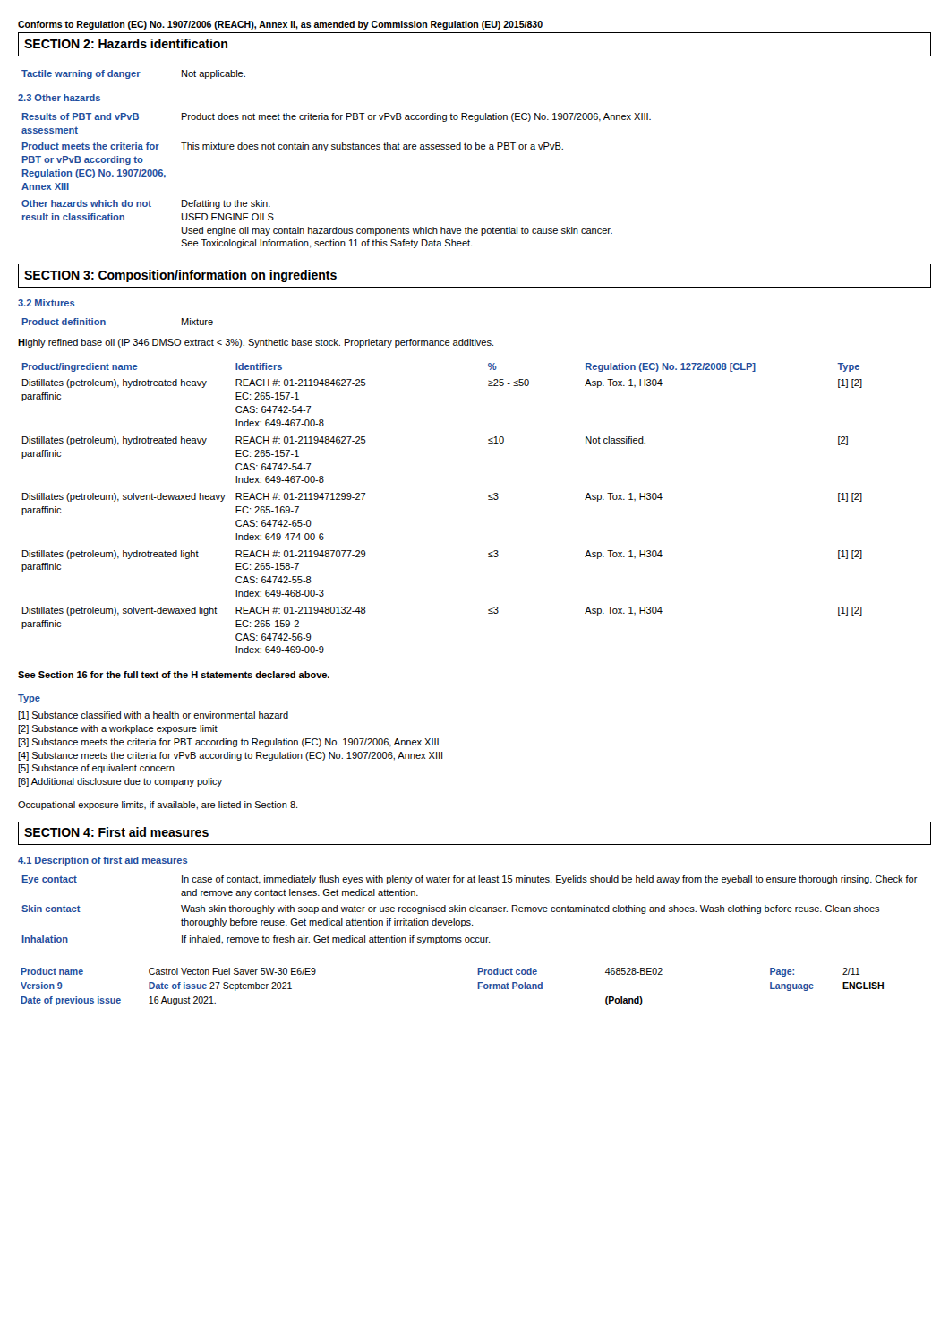Conforms to Regulation (EC) No. 1907/2006 (REACH), Annex II, as amended by Commission Regulation (EU) 2015/830
SECTION 2: Hazards identification
| Tactile warning of danger | Not applicable. |
2.3 Other hazards
| Results of PBT and vPvB assessment | Product does not meet the criteria for PBT or vPvB according to Regulation (EC) No. 1907/2006, Annex XIII. |
| Product meets the criteria for PBT or vPvB according to Regulation (EC) No. 1907/2006, Annex XIII | This mixture does not contain any substances that are assessed to be a PBT or a vPvB. |
| Other hazards which do not result in classification | Defatting to the skin. USED ENGINE OILS Used engine oil may contain hazardous components which have the potential to cause skin cancer. See Toxicological Information, section 11 of this Safety Data Sheet. |
SECTION 3: Composition/information on ingredients
3.2 Mixtures
| Product definition | Mixture |
Highly refined base oil (IP 346 DMSO extract < 3%). Synthetic base stock. Proprietary performance additives.
| Product/ingredient name | Identifiers | % | Regulation (EC) No. 1272/2008 [CLP] | Type |
| --- | --- | --- | --- | --- |
| Distillates (petroleum), hydrotreated heavy paraffinic | REACH #: 01-2119484627-25 EC: 265-157-1 CAS: 64742-54-7 Index: 649-467-00-8 | ≥25 - ≤50 | Asp. Tox. 1, H304 | [1] [2] |
| Distillates (petroleum), hydrotreated heavy paraffinic | REACH #: 01-2119484627-25 EC: 265-157-1 CAS: 64742-54-7 Index: 649-467-00-8 | ≤10 | Not classified. | [2] |
| Distillates (petroleum), solvent-dewaxed heavy paraffinic | REACH #: 01-2119471299-27 EC: 265-169-7 CAS: 64742-65-0 Index: 649-474-00-6 | ≤3 | Asp. Tox. 1, H304 | [1] [2] |
| Distillates (petroleum), hydrotreated light paraffinic | REACH #: 01-2119487077-29 EC: 265-158-7 CAS: 64742-55-8 Index: 649-468-00-3 | ≤3 | Asp. Tox. 1, H304 | [1] [2] |
| Distillates (petroleum), solvent-dewaxed light paraffinic | REACH #: 01-2119480132-48 EC: 265-159-2 CAS: 64742-56-9 Index: 649-469-00-9 | ≤3 | Asp. Tox. 1, H304 | [1] [2] |
See Section 16 for the full text of the H statements declared above.
Type
[1] Substance classified with a health or environmental hazard
[2] Substance with a workplace exposure limit
[3] Substance meets the criteria for PBT according to Regulation (EC) No. 1907/2006, Annex XIII
[4] Substance meets the criteria for vPvB according to Regulation (EC) No. 1907/2006, Annex XIII
[5] Substance of equivalent concern
[6] Additional disclosure due to company policy
Occupational exposure limits, if available, are listed in Section 8.
SECTION 4: First aid measures
4.1 Description of first aid measures
| Eye contact | In case of contact, immediately flush eyes with plenty of water for at least 15 minutes. Eyelids should be held away from the eyeball to ensure thorough rinsing. Check for and remove any contact lenses. Get medical attention. |
| Skin contact | Wash skin thoroughly with soap and water or use recognised skin cleanser. Remove contaminated clothing and shoes. Wash clothing before reuse. Clean shoes thoroughly before reuse. Get medical attention if irritation develops. |
| Inhalation | If inhaled, remove to fresh air. Get medical attention if symptoms occur. |
| Product name | Castrol Vecton Fuel Saver 5W-30 E6/E9 | Product code | 468528-BE02 | Page: | 2/11 |
| Version 9 | Date of issue 27 September 2021 | Format Poland | | Language | ENGLISH |
| Date of previous issue | 16 August 2021. | | (Poland) | | |